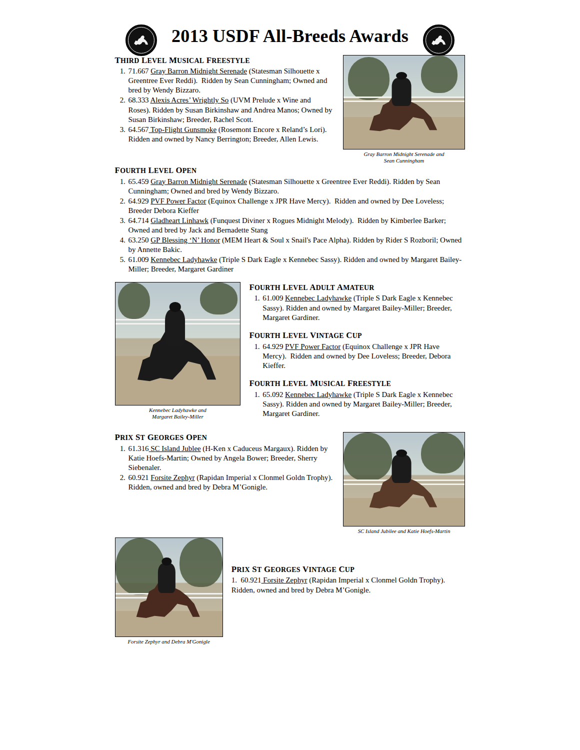2013 USDF All-Breeds Awards
THIRD LEVEL MUSICAL FREESTYLE
71.667 Gray Barron Midnight Serenade (Statesman Silhouette x Greentree Ever Reddi). Ridden by Sean Cunningham; Owned and bred by Wendy Bizzaro.
68.333 Alexis Acres’ Wrightly So (UVM Prelude x Wine and Roses). Ridden by Susan Birkinshaw and Andrea Manos; Owned by Susan Birkinshaw; Breeder, Rachel Scott.
64.567 Top-Flight Gunsmoke (Rosemont Encore x Reland’s Lori). Ridden and owned by Nancy Berrington; Breeder, Allen Lewis.
Gray Barron Midnight Serenade and
Sean Cunningham
FOURTH LEVEL OPEN
65.459 Gray Barron Midnight Serenade (Statesman Silhouette x Greentree Ever Reddi). Ridden by Sean Cunningham; Owned and bred by Wendy Bizzaro.
64.929 PVF Power Factor (Equinox Challenge x JPR Have Mercy). Ridden and owned by Dee Loveless; Breeder Debora Kieffer
64.714 Gladheart Linhawk (Funquest Diviner x Rogues Midnight Melody). Ridden by Kimberlee Barker; Owned and bred by Jack and Bernadette Stang
63.250 GP Blessing ‘N’ Honor (MEM Heart & Soul x Snail's Pace Alpha). Ridden by Rider S Rozboril; Owned by Annette Bakic.
61.009 Kennebec Ladyhawke (Triple S Dark Eagle x Kennebec Sassy). Ridden and owned by Margaret Bailey-Miller; Breeder, Margaret Gardiner
Kennebec Ladyhawke and
Margaret Bailey-Miller
FOURTH LEVEL ADULT AMATEUR
61.009 Kennebec Ladyhawke (Triple S Dark Eagle x Kennebec Sassy). Ridden and owned by Margaret Bailey-Miller; Breeder, Margaret Gardiner.
FOURTH LEVEL VINTAGE CUP
64.929 PVF Power Factor (Equinox Challenge x JPR Have Mercy). Ridden and owned by Dee Loveless; Breeder, Debora Kieffer.
FOURTH LEVEL MUSICAL FREESTYLE
65.092 Kennebec Ladyhawke (Triple S Dark Eagle x Kennebec Sassy). Ridden and owned by Margaret Bailey-Miller; Breeder, Margaret Gardiner.
PRIX ST GEORGES OPEN
61.316 SC Island Jublee (H-Ken x Caduceus Margaux). Ridden by Katie Hoefs-Martin; Owned by Angela Bower; Breeder, Sherry Siebenaler.
60.921 Forsite Zephyr (Rapidan Imperial x Clonmel Goldn Trophy). Ridden, owned and bred by Debra M’Gonigle.
SC Island Jubilee and Katie Hoefs-Martin
Forsite Zephyr and Debra M'Gonigle
PRIX ST GEORGES VINTAGE CUP
1. 60.921 Forsite Zephyr (Rapidan Imperial x Clonmel Goldn Trophy). Ridden, owned and bred by Debra M’Gonigle.